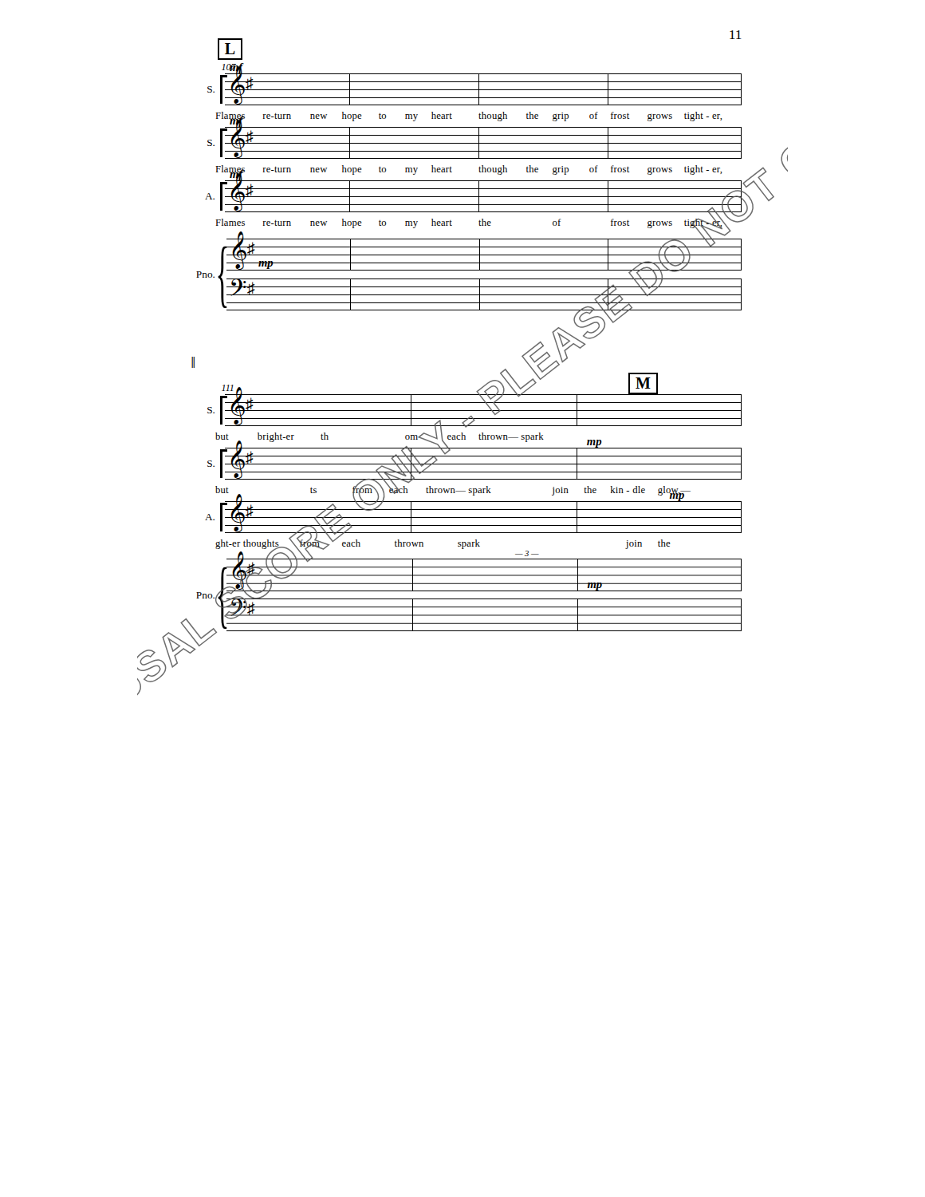11
PERUSAL SCORE ONLY - PLEASE DO NOT COPY
L
107
S.
mf
𝄞 ♯
Flames re-turn new hope to my heart though the grip of frost grows tight - er,
S.
mf
𝄞 ♯
Flames re-turn new hope to my heart though the grip of frost grows tight - er,
A.
mf
𝄞 ♯
Flames re-turn new hope to my heart the of frost grows tight - er,
Pno.
mp
𝄞 ♯
𝄢 ♯
‖
111
M
S.
𝄞 ♯
but bright-er th om each thrown— spark
S.
mp
𝄞 ♯
but ts from each thrown— spark join the kin - dle glow,—
A.
mp
𝄞 ♯
ght-er thoughts from each thrown spark join the
Pno.
— 3 — mp
𝄞 ♯
𝄢 ♯